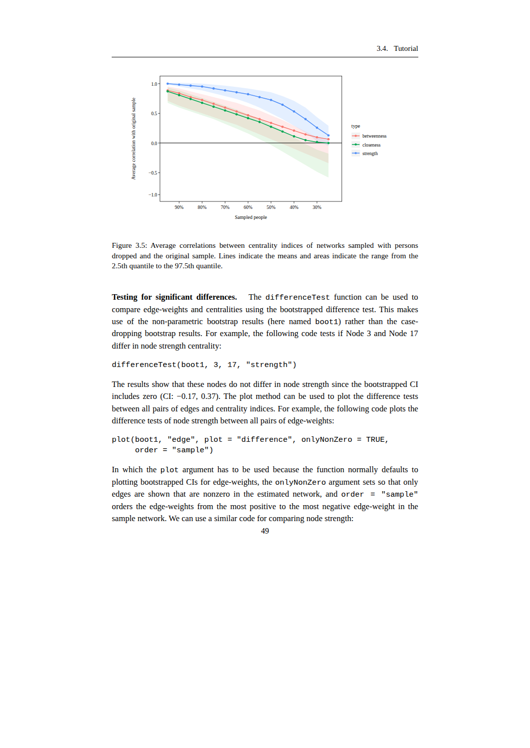3.4. Tutorial
1.0 0.5 0.0 −0.5 −1.0 Average correlation with original sample 90% 80% 70% 60% 50% 40% 30% Sampled people type betweenness closeness strength
Figure 3.5: Average correlations between centrality indices of networks sampled with persons dropped and the original sample. Lines indicate the means and areas indicate the range from the 2.5th quantile to the 97.5th quantile.
Testing for significant differences. The differenceTest function can be used to compare edge-weights and centralities using the bootstrapped difference test. This makes use of the non-parametric bootstrap results (here named boot1) rather than the case-dropping bootstrap results. For example, the following code tests if Node 3 and Node 17 differ in node strength centrality:
differenceTest(boot1, 3, 17, "strength")
The results show that these nodes do not differ in node strength since the bootstrapped CI includes zero (CI: −0.17, 0.37). The plot method can be used to plot the difference tests between all pairs of edges and centrality indices. For example, the following code plots the difference tests of node strength between all pairs of edge-weights:
plot(boot1, "edge", plot = "difference", onlyNonZero = TRUE,
     order = "sample")
In which the plot argument has to be used because the function normally defaults to plotting bootstrapped CIs for edge-weights, the onlyNonZero argument sets so that only edges are shown that are nonzero in the estimated network, and order = "sample" orders the edge-weights from the most positive to the most negative edge-weight in the sample network. We can use a similar code for comparing node strength:
49